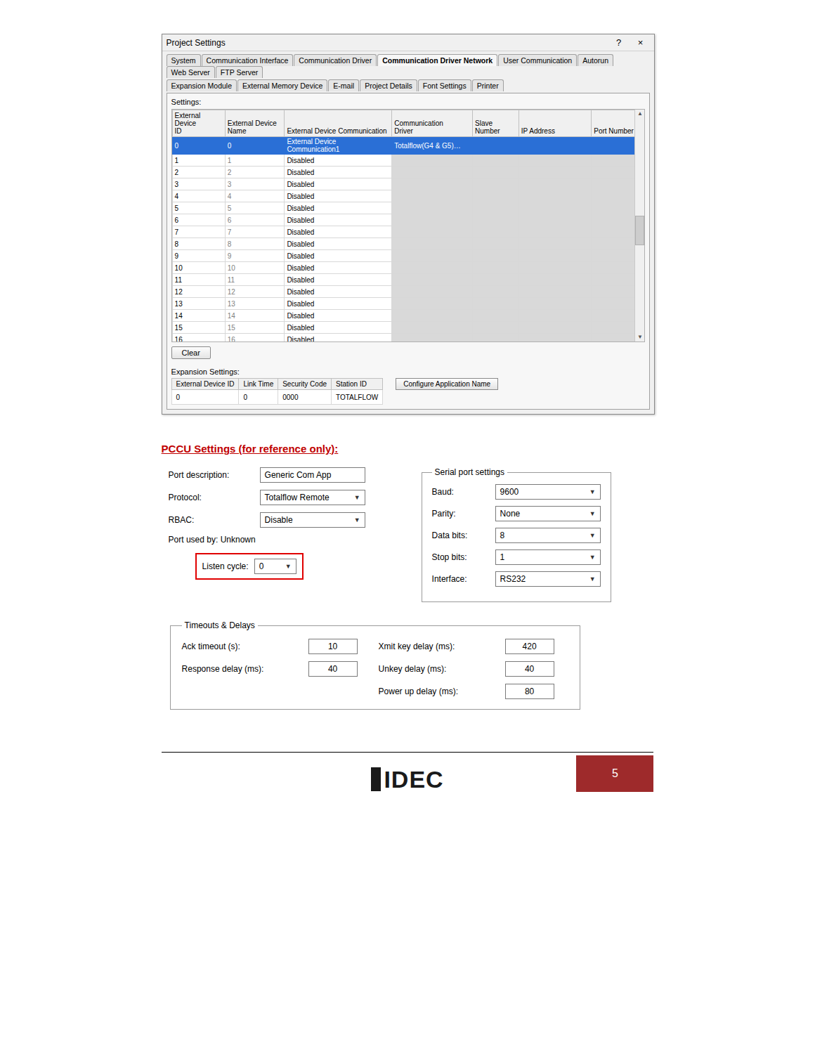Project Settings ? ×
System Communication Interface Communication Driver Communication Driver Network User Communication Autorun Web Server FTP Server
Expansion Module External Memory Device E-mail Project Details Font Settings Printer
Settings:
| External Device ID | External Device Name | External Device Communication | Communication Driver | Slave Number | IP Address | Port Number |
| --- | --- | --- | --- | --- | --- | --- |
| 0 | 0 | External Device Communication1 | Totalflow(G4 & G5)… | | | |
| 1 | 1 | Disabled | | | | |
| 2 | 2 | Disabled | | | | |
| 3 | 3 | Disabled | | | | |
| 4 | 4 | Disabled | | | | |
| 5 | 5 | Disabled | | | | |
| 6 | 6 | Disabled | | | | |
| 7 | 7 | Disabled | | | | |
| 8 | 8 | Disabled | | | | |
| 9 | 9 | Disabled | | | | |
| 10 | 10 | Disabled | | | | |
| 11 | 11 | Disabled | | | | |
| 12 | 12 | Disabled | | | | |
| 13 | 13 | Disabled | | | | |
| 14 | 14 | Disabled | | | | |
| 15 | 15 | Disabled | | | | |
| 16 | 16 | Disabled | | | | |
▲ ▼
Clear
Expansion Settings:
| External Device ID | Link Time | Security Code | Station ID |
| --- | --- | --- | --- |
| 0 | 0 | 0000 | TOTALFLOW |
Configure Application Name
PCCU Settings (for reference only):
Port description: Generic Com App
Protocol: Totalflow Remote ▼
RBAC: Disable ▼
Port used by: Unknown
Listen cycle: 0 ▼
Serial port settings
Baud: 9600 ▼
Parity: None ▼
Data bits: 8 ▼
Stop bits: 1 ▼
Interface: RS232 ▼
Timeouts & Delays
Ack timeout (s): 10 Xmit key delay (ms): 420 Response delay (ms): 40 Unkey delay (ms): 40 Power up delay (ms): 80
IDEC
5